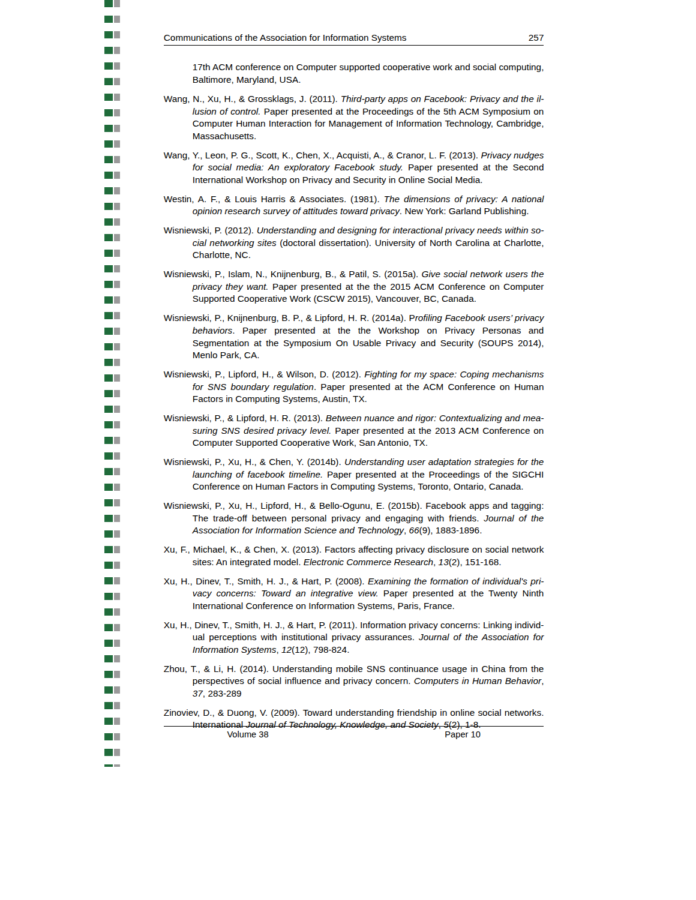Communications of the Association for Information Systems 257
17th ACM conference on Computer supported cooperative work and social computing, Baltimore, Maryland, USA.
Wang, N., Xu, H., & Grossklags, J. (2011). Third-party apps on Facebook: Privacy and the illusion of control. Paper presented at the Proceedings of the 5th ACM Symposium on Computer Human Interaction for Management of Information Technology, Cambridge, Massachusetts.
Wang, Y., Leon, P. G., Scott, K., Chen, X., Acquisti, A., & Cranor, L. F. (2013). Privacy nudges for social media: An exploratory Facebook study. Paper presented at the Second International Workshop on Privacy and Security in Online Social Media.
Westin, A. F., & Louis Harris & Associates. (1981). The dimensions of privacy: A national opinion research survey of attitudes toward privacy. New York: Garland Publishing.
Wisniewski, P. (2012). Understanding and designing for interactional privacy needs within social networking sites (doctoral dissertation). University of North Carolina at Charlotte, Charlotte, NC.
Wisniewski, P., Islam, N., Knijnenburg, B., & Patil, S. (2015a). Give social network users the privacy they want. Paper presented at the the 2015 ACM Conference on Computer Supported Cooperative Work (CSCW 2015), Vancouver, BC, Canada.
Wisniewski, P., Knijnenburg, B. P., & Lipford, H. R. (2014a). Profiling Facebook users’ privacy behaviors. Paper presented at the the Workshop on Privacy Personas and Segmentation at the Symposium On Usable Privacy and Security (SOUPS 2014), Menlo Park, CA.
Wisniewski, P., Lipford, H., & Wilson, D. (2012). Fighting for my space: Coping mechanisms for SNS boundary regulation. Paper presented at the ACM Conference on Human Factors in Computing Systems, Austin, TX.
Wisniewski, P., & Lipford, H. R. (2013). Between nuance and rigor: Contextualizing and measuring SNS desired privacy level. Paper presented at the 2013 ACM Conference on Computer Supported Cooperative Work, San Antonio, TX.
Wisniewski, P., Xu, H., & Chen, Y. (2014b). Understanding user adaptation strategies for the launching of facebook timeline. Paper presented at the Proceedings of the SIGCHI Conference on Human Factors in Computing Systems, Toronto, Ontario, Canada.
Wisniewski, P., Xu, H., Lipford, H., & Bello-Ogunu, E. (2015b). Facebook apps and tagging: The trade-off between personal privacy and engaging with friends. Journal of the Association for Information Science and Technology, 66(9), 1883-1896.
Xu, F., Michael, K., & Chen, X. (2013). Factors affecting privacy disclosure on social network sites: An integrated model. Electronic Commerce Research, 13(2), 151-168.
Xu, H., Dinev, T., Smith, H. J., & Hart, P. (2008). Examining the formation of individual's privacy concerns: Toward an integrative view. Paper presented at the Twenty Ninth International Conference on Information Systems, Paris, France.
Xu, H., Dinev, T., Smith, H. J., & Hart, P. (2011). Information privacy concerns: Linking individual perceptions with institutional privacy assurances. Journal of the Association for Information Systems, 12(12), 798-824.
Zhou, T., & Li, H. (2014). Understanding mobile SNS continuance usage in China from the perspectives of social influence and privacy concern. Computers in Human Behavior, 37, 283-289
Zinoviev, D., & Duong, V. (2009). Toward understanding friendship in online social networks. International Journal of Technology, Knowledge, and Society, 5(2), 1-8.
Volume 38 Paper 10